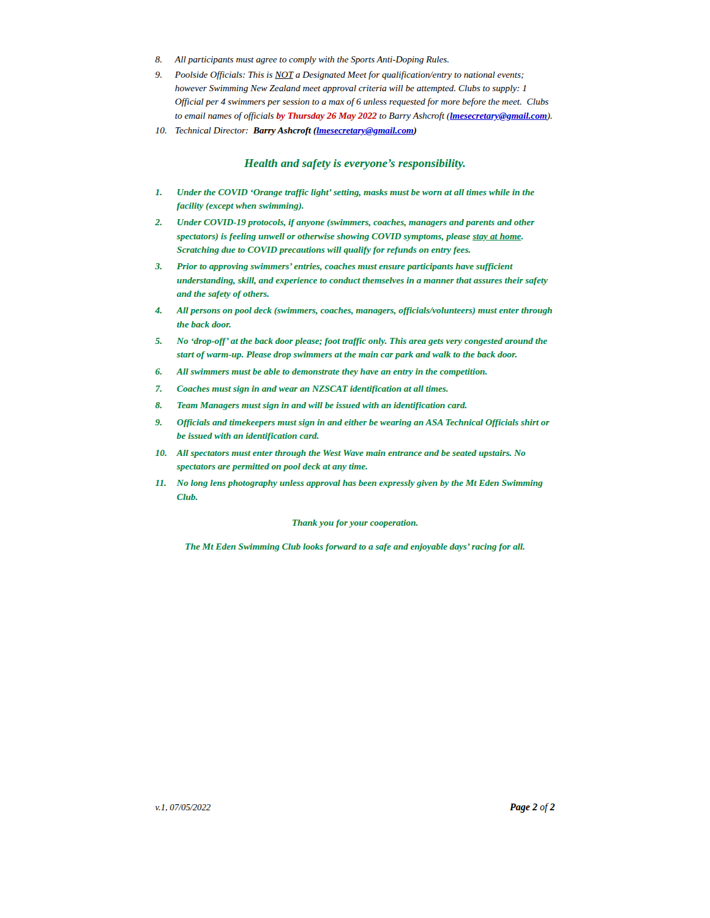8. All participants must agree to comply with the Sports Anti-Doping Rules.
9. Poolside Officials: This is NOT a Designated Meet for qualification/entry to national events; however Swimming New Zealand meet approval criteria will be attempted. Clubs to supply: 1 Official per 4 swimmers per session to a max of 6 unless requested for more before the meet. Clubs to email names of officials by Thursday 26 May 2022 to Barry Ashcroft (lmesecretary@gmail.com).
10. Technical Director: Barry Ashcroft (lmesecretary@gmail.com)
Health and safety is everyone’s responsibility.
1. Under the COVID ‘Orange traffic light’ setting, masks must be worn at all times while in the facility (except when swimming).
2. Under COVID-19 protocols, if anyone (swimmers, coaches, managers and parents and other spectators) is feeling unwell or otherwise showing COVID symptoms, please stay at home. Scratching due to COVID precautions will qualify for refunds on entry fees.
3. Prior to approving swimmers’ entries, coaches must ensure participants have sufficient understanding, skill, and experience to conduct themselves in a manner that assures their safety and the safety of others.
4. All persons on pool deck (swimmers, coaches, managers, officials/volunteers) must enter through the back door.
5. No ‘drop-off’ at the back door please; foot traffic only. This area gets very congested around the start of warm-up. Please drop swimmers at the main car park and walk to the back door.
6. All swimmers must be able to demonstrate they have an entry in the competition.
7. Coaches must sign in and wear an NZSCAT identification at all times.
8. Team Managers must sign in and will be issued with an identification card.
9. Officials and timekeepers must sign in and either be wearing an ASA Technical Officials shirt or be issued with an identification card.
10. All spectators must enter through the West Wave main entrance and be seated upstairs. No spectators are permitted on pool deck at any time.
11. No long lens photography unless approval has been expressly given by the Mt Eden Swimming Club.
Thank you for your cooperation.
The Mt Eden Swimming Club looks forward to a safe and enjoyable days’ racing for all.
v.1, 07/05/2022
Page 2 of 2